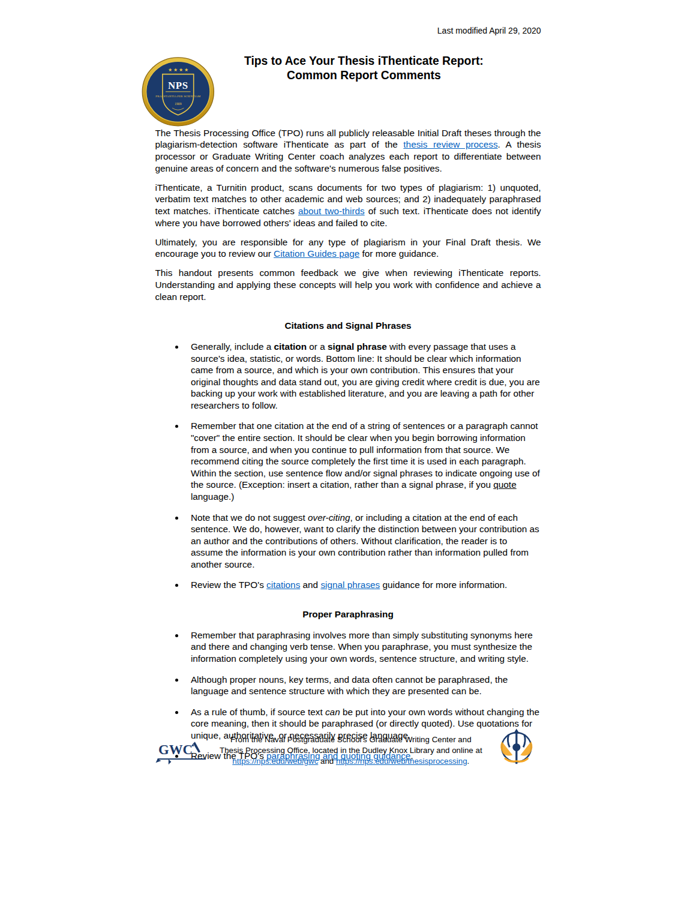Last modified April 29, 2020
★ ★ ★ ★ NPS PRAESTANTIA PER SCIENTIAM 1909
Tips to Ace Your Thesis iThenticate Report:Common Report Comments
The Thesis Processing Office (TPO) runs all publicly releasable Initial Draft theses through the plagiarism-detection software iThenticate as part of the thesis review process. A thesis processor or Graduate Writing Center coach analyzes each report to differentiate between genuine areas of concern and the software's numerous false positives.
iThenticate, a Turnitin product, scans documents for two types of plagiarism: 1) unquoted, verbatim text matches to other academic and web sources; and 2) inadequately paraphrased text matches. iThenticate catches about two-thirds of such text. iThenticate does not identify where you have borrowed others' ideas and failed to cite.
Ultimately, you are responsible for any type of plagiarism in your Final Draft thesis. We encourage you to review our Citation Guides page for more guidance.
This handout presents common feedback we give when reviewing iThenticate reports. Understanding and applying these concepts will help you work with confidence and achieve a clean report.
Citations and Signal Phrases
Generally, include a citation or a signal phrase with every passage that uses a source's idea, statistic, or words. Bottom line: It should be clear which information came from a source, and which is your own contribution. This ensures that your original thoughts and data stand out, you are giving credit where credit is due, you are backing up your work with established literature, and you are leaving a path for other researchers to follow.
Remember that one citation at the end of a string of sentences or a paragraph cannot "cover" the entire section. It should be clear when you begin borrowing information from a source, and when you continue to pull information from that source. We recommend citing the source completely the first time it is used in each paragraph. Within the section, use sentence flow and/or signal phrases to indicate ongoing use of the source. (Exception: insert a citation, rather than a signal phrase, if you quote language.)
Note that we do not suggest over-citing, or including a citation at the end of each sentence. We do, however, want to clarify the distinction between your contribution as an author and the contributions of others. Without clarification, the reader is to assume the information is your own contribution rather than information pulled from another source.
Review the TPO's citations and signal phrases guidance for more information.
Proper Paraphrasing
Remember that paraphrasing involves more than simply substituting synonyms here and there and changing verb tense. When you paraphrase, you must synthesize the information completely using your own words, sentence structure, and writing style.
Although proper nouns, key terms, and data often cannot be paraphrased, the language and sentence structure with which they are presented can be.
As a rule of thumb, if source text can be put into your own words without changing the core meaning, then it should be paraphrased (or directly quoted). Use quotations for unique, authoritative, or necessarily precise language.
Review the TPO's paraphrasing and quoting guidance.
GWC
From the Naval Postgraduate School's Graduate Writing Center and Thesis Processing Office, located in the Dudley Knox Library and online at https://nps.edu/web/gwc and https://nps.edu/web/thesisprocessing.